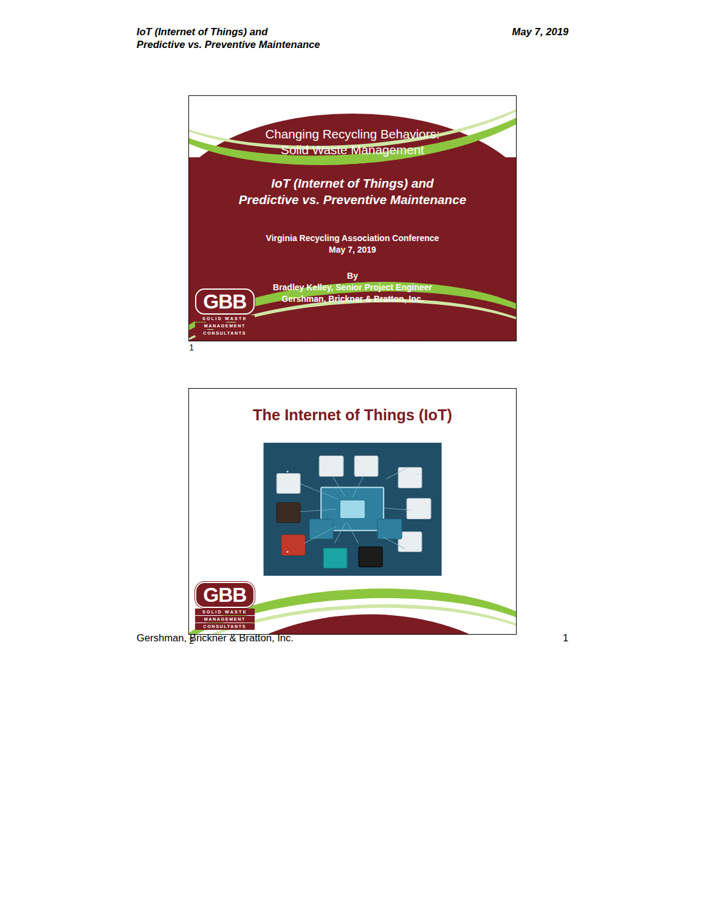IoT (Internet of Things) and
Predictive vs. Preventive Maintenance
May 7, 2019
Changing Recycling Behaviors:
Solid Waste Management
IoT (Internet of Things) and
Predictive vs. Preventive Maintenance
Virginia Recycling Association Conference
May 7, 2019
By
Bradley Kelley, Senior Project Engineer
Gershman, Brickner & Bratton, Inc.
GBB
SOLID WASTE
MANAGEMENT
CONSULTANTS
1
The Internet of Things (IoT)
GBB
SOLID WASTE
MANAGEMENT
CONSULTANTS
2
Gershman, Brickner & Bratton, Inc.
1